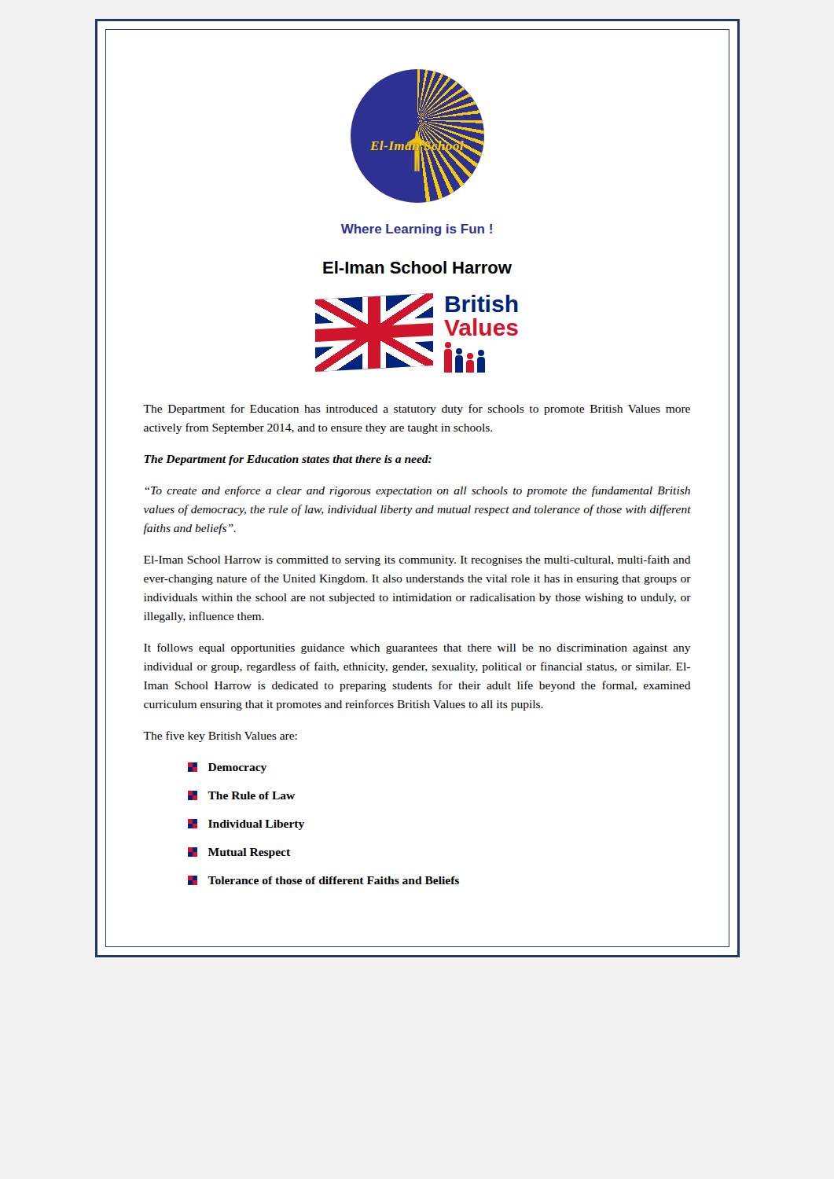El-Iman School
Where Learning is Fun !
El-Iman School Harrow
British Values
The Department for Education has introduced a statutory duty for schools to promote British Values more actively from September 2014, and to ensure they are taught in schools.
The Department for Education states that there is a need:
“To create and enforce a clear and rigorous expectation on all schools to promote the fundamental British values of democracy, the rule of law, individual liberty and mutual respect and tolerance of those with different faiths and beliefs”.
El-Iman School Harrow is committed to serving its community. It recognises the multi-cultural, multi-faith and ever-changing nature of the United Kingdom. It also understands the vital role it has in ensuring that groups or individuals within the school are not subjected to intimidation or radicalisation by those wishing to unduly, or illegally, influence them.
It follows equal opportunities guidance which guarantees that there will be no discrimination against any individual or group, regardless of faith, ethnicity, gender, sexuality, political or financial status, or similar. El-Iman School Harrow is dedicated to preparing students for their adult life beyond the formal, examined curriculum ensuring that it promotes and reinforces British Values to all its pupils.
The five key British Values are:
Democracy
The Rule of Law
Individual Liberty
Mutual Respect
Tolerance of those of different Faiths and Beliefs